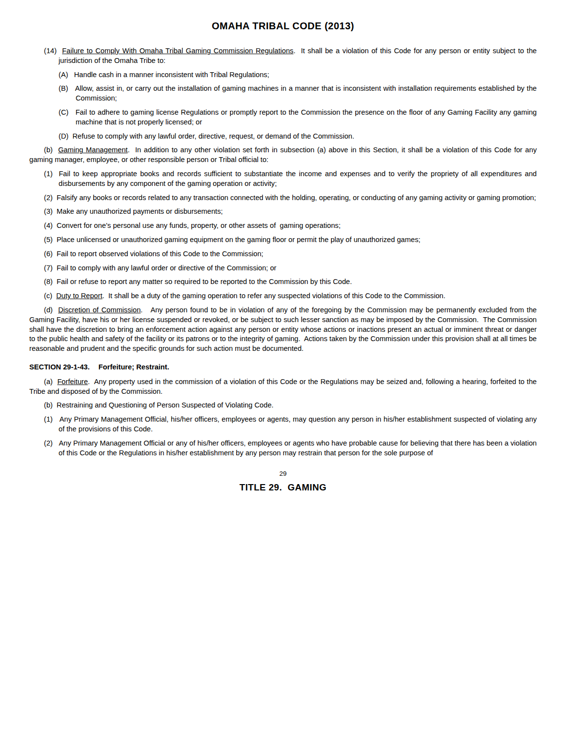OMAHA TRIBAL CODE (2013)
(14) Failure to Comply With Omaha Tribal Gaming Commission Regulations. It shall be a violation of this Code for any person or entity subject to the jurisdiction of the Omaha Tribe to:
(A) Handle cash in a manner inconsistent with Tribal Regulations;
(B) Allow, assist in, or carry out the installation of gaming machines in a manner that is inconsistent with installation requirements established by the Commission;
(C) Fail to adhere to gaming license Regulations or promptly report to the Commission the presence on the floor of any Gaming Facility any gaming machine that is not properly licensed; or
(D) Refuse to comply with any lawful order, directive, request, or demand of the Commission.
(b) Gaming Management. In addition to any other violation set forth in subsection (a) above in this Section, it shall be a violation of this Code for any gaming manager, employee, or other responsible person or Tribal official to:
(1) Fail to keep appropriate books and records sufficient to substantiate the income and expenses and to verify the propriety of all expenditures and disbursements by any component of the gaming operation or activity;
(2) Falsify any books or records related to any transaction connected with the holding, operating, or conducting of any gaming activity or gaming promotion;
(3) Make any unauthorized payments or disbursements;
(4) Convert for one’s personal use any funds, property, or other assets of gaming operations;
(5) Place unlicensed or unauthorized gaming equipment on the gaming floor or permit the play of unauthorized games;
(6) Fail to report observed violations of this Code to the Commission;
(7) Fail to comply with any lawful order or directive of the Commission; or
(8) Fail or refuse to report any matter so required to be reported to the Commission by this Code.
(c) Duty to Report. It shall be a duty of the gaming operation to refer any suspected violations of this Code to the Commission.
(d) Discretion of Commission. Any person found to be in violation of any of the foregoing by the Commission may be permanently excluded from the Gaming Facility, have his or her license suspended or revoked, or be subject to such lesser sanction as may be imposed by the Commission. The Commission shall have the discretion to bring an enforcement action against any person or entity whose actions or inactions present an actual or imminent threat or danger to the public health and safety of the facility or its patrons or to the integrity of gaming. Actions taken by the Commission under this provision shall at all times be reasonable and prudent and the specific grounds for such action must be documented.
SECTION 29-1-43. Forfeiture; Restraint.
(a) Forfeiture. Any property used in the commission of a violation of this Code or the Regulations may be seized and, following a hearing, forfeited to the Tribe and disposed of by the Commission.
(b) Restraining and Questioning of Person Suspected of Violating Code.
(1) Any Primary Management Official, his/her officers, employees or agents, may question any person in his/her establishment suspected of violating any of the provisions of this Code.
(2) Any Primary Management Official or any of his/her officers, employees or agents who have probable cause for believing that there has been a violation of this Code or the Regulations in his/her establishment by any person may restrain that person for the sole purpose of
29
TITLE 29. GAMING